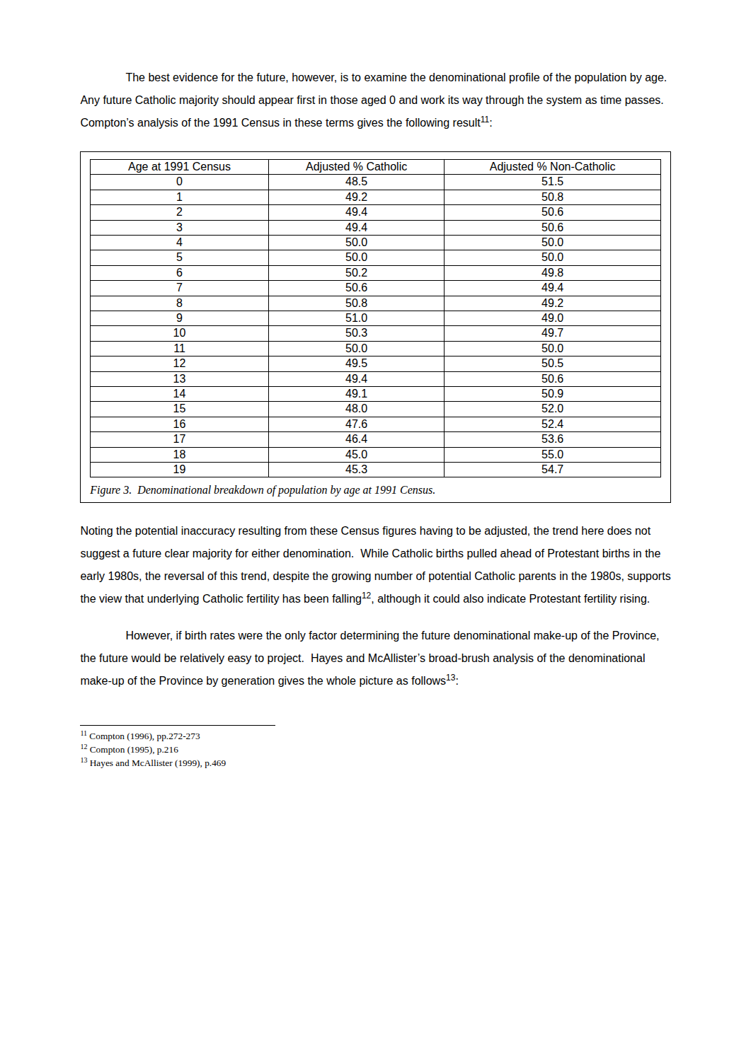The best evidence for the future, however, is to examine the denominational profile of the population by age. Any future Catholic majority should appear first in those aged 0 and work its way through the system as time passes. Compton’s analysis of the 1991 Census in these terms gives the following result11:
| Age at 1991 Census | Adjusted % Catholic | Adjusted % Non-Catholic |
| --- | --- | --- |
| 0 | 48.5 | 51.5 |
| 1 | 49.2 | 50.8 |
| 2 | 49.4 | 50.6 |
| 3 | 49.4 | 50.6 |
| 4 | 50.0 | 50.0 |
| 5 | 50.0 | 50.0 |
| 6 | 50.2 | 49.8 |
| 7 | 50.6 | 49.4 |
| 8 | 50.8 | 49.2 |
| 9 | 51.0 | 49.0 |
| 10 | 50.3 | 49.7 |
| 11 | 50.0 | 50.0 |
| 12 | 49.5 | 50.5 |
| 13 | 49.4 | 50.6 |
| 14 | 49.1 | 50.9 |
| 15 | 48.0 | 52.0 |
| 16 | 47.6 | 52.4 |
| 17 | 46.4 | 53.6 |
| 18 | 45.0 | 55.0 |
| 19 | 45.3 | 54.7 |
Figure 3. Denominational breakdown of population by age at 1991 Census.
Noting the potential inaccuracy resulting from these Census figures having to be adjusted, the trend here does not suggest a future clear majority for either denomination. While Catholic births pulled ahead of Protestant births in the early 1980s, the reversal of this trend, despite the growing number of potential Catholic parents in the 1980s, supports the view that underlying Catholic fertility has been falling12, although it could also indicate Protestant fertility rising.
However, if birth rates were the only factor determining the future denominational make-up of the Province, the future would be relatively easy to project. Hayes and McAllister’s broad-brush analysis of the denominational make-up of the Province by generation gives the whole picture as follows13:
11 Compton (1996), pp.272-273
12 Compton (1995), p.216
13 Hayes and McAllister (1999), p.469